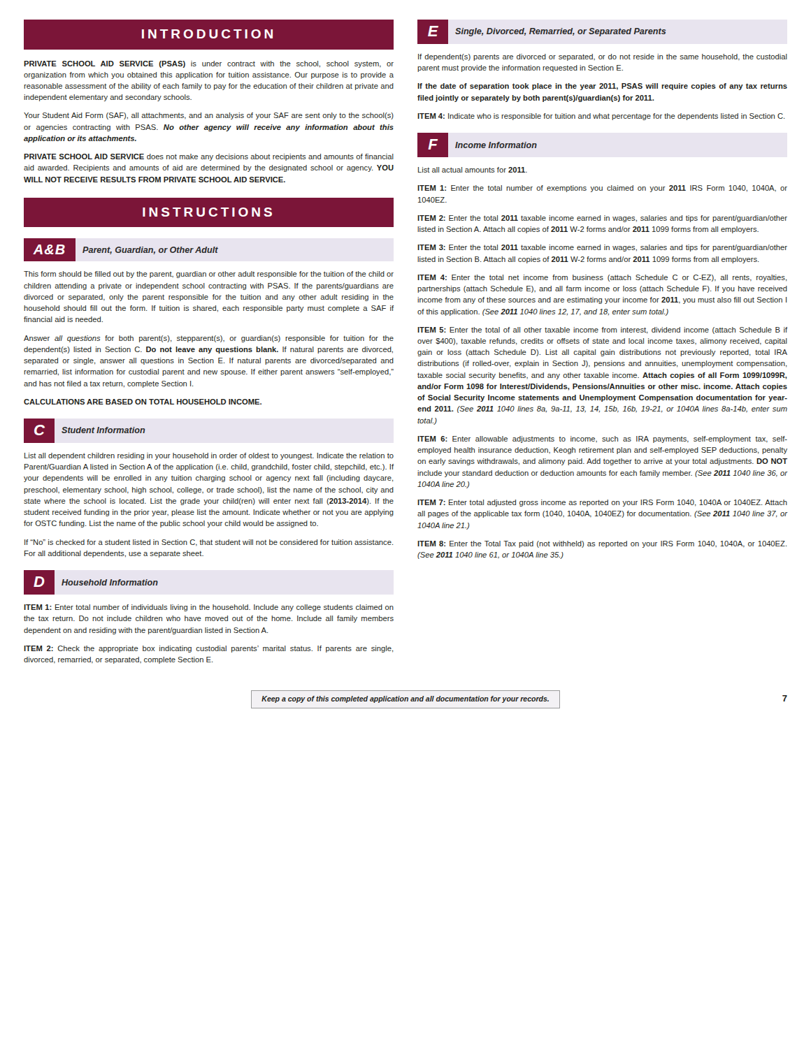INTRODUCTION
PRIVATE SCHOOL AID SERVICE (PSAS) is under contract with the school, school system, or organization from which you obtained this application for tuition assistance. Our purpose is to provide a reasonable assessment of the ability of each family to pay for the education of their children at private and independent elementary and secondary schools.
Your Student Aid Form (SAF), all attachments, and an analysis of your SAF are sent only to the school(s) or agencies contracting with PSAS. No other agency will receive any information about this application or its attachments.
PRIVATE SCHOOL AID SERVICE does not make any decisions about recipients and amounts of financial aid awarded. Recipients and amounts of aid are determined by the designated school or agency. YOU WILL NOT RECEIVE RESULTS FROM PRIVATE SCHOOL AID SERVICE.
INSTRUCTIONS
A&B
Parent, Guardian, or Other Adult
This form should be filled out by the parent, guardian or other adult responsible for the tuition of the child or children attending a private or independent school contracting with PSAS. If the parents/guardians are divorced or separated, only the parent responsible for the tuition and any other adult residing in the household should fill out the form. If tuition is shared, each responsible party must complete a SAF if financial aid is needed.
Answer all questions for both parent(s), stepparent(s), or guardian(s) responsible for tuition for the dependent(s) listed in Section C. Do not leave any questions blank. If natural parents are divorced, separated or single, answer all questions in Section E. If natural parents are divorced/separated and remarried, list information for custodial parent and new spouse. If either parent answers “self-employed,” and has not filed a tax return, complete Section I.
CALCULATIONS ARE BASED ON TOTAL HOUSEHOLD INCOME.
C
Student Information
List all dependent children residing in your household in order of oldest to youngest. Indicate the relation to Parent/Guardian A listed in Section A of the application (i.e. child, grandchild, foster child, stepchild, etc.). If your dependents will be enrolled in any tuition charging school or agency next fall (including daycare, preschool, elementary school, high school, college, or trade school), list the name of the school, city and state where the school is located. List the grade your child(ren) will enter next fall (2013-2014). If the student received funding in the prior year, please list the amount. Indicate whether or not you are applying for OSTC funding. List the name of the public school your child would be assigned to.
If “No” is checked for a student listed in Section C, that student will not be considered for tuition assistance. For all additional dependents, use a separate sheet.
D
Household Information
ITEM 1: Enter total number of individuals living in the household. Include any college students claimed on the tax return. Do not include children who have moved out of the home. Include all family members dependent on and residing with the parent/guardian listed in Section A.
ITEM 2: Check the appropriate box indicating custodial parents’ marital status. If parents are single, divorced, remarried, or separated, complete Section E.
E
Single, Divorced, Remarried, or Separated Parents
If dependent(s) parents are divorced or separated, or do not reside in the same household, the custodial parent must provide the information requested in Section E.
If the date of separation took place in the year 2011, PSAS will require copies of any tax returns filed jointly or separately by both parent(s)/guardian(s) for 2011.
ITEM 4: Indicate who is responsible for tuition and what percentage for the dependents listed in Section C.
F
Income Information
List all actual amounts for 2011.
ITEM 1: Enter the total number of exemptions you claimed on your 2011 IRS Form 1040, 1040A, or 1040EZ.
ITEM 2: Enter the total 2011 taxable income earned in wages, salaries and tips for parent/guardian/other listed in Section A. Attach all copies of 2011 W-2 forms and/or 2011 1099 forms from all employers.
ITEM 3: Enter the total 2011 taxable income earned in wages, salaries and tips for parent/guardian/other listed in Section B. Attach all copies of 2011 W-2 forms and/or 2011 1099 forms from all employers.
ITEM 4: Enter the total net income from business (attach Schedule C or C-EZ), all rents, royalties, partnerships (attach Schedule E), and all farm income or loss (attach Schedule F). If you have received income from any of these sources and are estimating your income for 2011, you must also fill out Section I of this application. (See 2011 1040 lines 12, 17, and 18, enter sum total.)
ITEM 5: Enter the total of all other taxable income from interest, dividend income (attach Schedule B if over $400), taxable refunds, credits or offsets of state and local income taxes, alimony received, capital gain or loss (attach Schedule D). List all capital gain distributions not previously reported, total IRA distributions (if rolled-over, explain in Section J), pensions and annuities, unemployment compensation, taxable social security benefits, and any other taxable income. Attach copies of all Form 1099/1099R, and/or Form 1098 for Interest/Dividends, Pensions/Annuities or other misc. income. Attach copies of Social Security Income statements and Unemployment Compensation documentation for year-end 2011. (See 2011 1040 lines 8a, 9a-11, 13, 14, 15b, 16b, 19-21, or 1040A lines 8a-14b, enter sum total.)
ITEM 6: Enter allowable adjustments to income, such as IRA payments, self-employment tax, self-employed health insurance deduction, Keogh retirement plan and self-employed SEP deductions, penalty on early savings withdrawals, and alimony paid. Add together to arrive at your total adjustments. DO NOT include your standard deduction or deduction amounts for each family member. (See 2011 1040 line 36, or 1040A line 20.)
ITEM 7: Enter total adjusted gross income as reported on your IRS Form 1040, 1040A or 1040EZ. Attach all pages of the applicable tax form (1040, 1040A, 1040EZ) for documentation. (See 2011 1040 line 37, or 1040A line 21.)
ITEM 8: Enter the Total Tax paid (not withheld) as reported on your IRS Form 1040, 1040A, or 1040EZ. (See 2011 1040 line 61, or 1040A line 35.)
Keep a copy of this completed application and all documentation for your records.
7